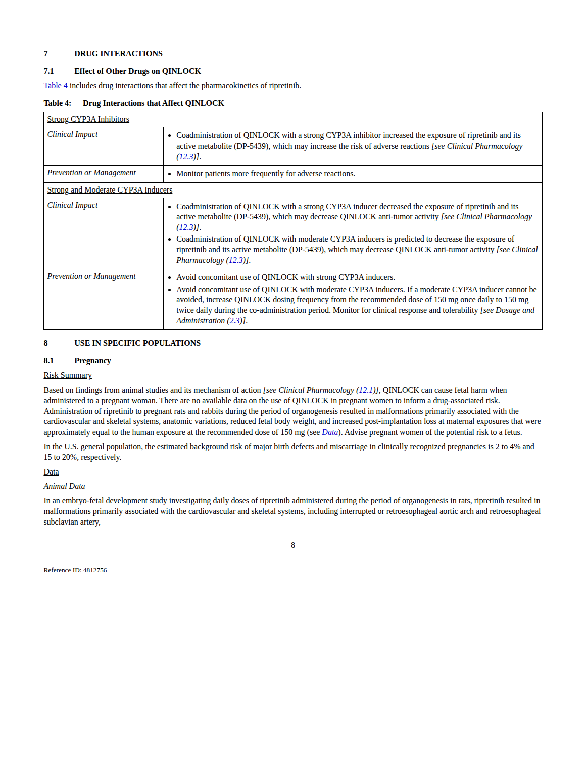7 DRUG INTERACTIONS
7.1 Effect of Other Drugs on QINLOCK
Table 4 includes drug interactions that affect the pharmacokinetics of ripretinib.
Table 4: Drug Interactions that Affect QINLOCK
| Strong CYP3A Inhibitors |
| Clinical Impact | Coadministration of QINLOCK with a strong CYP3A inhibitor increased the exposure of ripretinib and its active metabolite (DP-5439), which may increase the risk of adverse reactions [see Clinical Pharmacology ( 12.3 )] . |
| Prevention or Management | Monitor patients more frequently for adverse reactions. |
| Strong and Moderate CYP3A Inducers |
| Clinical Impact | Coadministration of QINLOCK with a strong CYP3A inducer decreased the exposure of ripretinib and its active metabolite (DP-5439), which may decrease QINLOCK anti-tumor activity [see Clinical Pharmacology ( 12.3 )] . Coadministration of QINLOCK with moderate CYP3A inducers is predicted to decrease the exposure of ripretinib and its active metabolite (DP-5439), which may decrease QINLOCK anti-tumor activity [see Clinical Pharmacology ( 12.3 )] . |
| Prevention or Management | Avoid concomitant use of QINLOCK with strong CYP3A inducers. Avoid concomitant use of QINLOCK with moderate CYP3A inducers. If a moderate CYP3A inducer cannot be avoided, increase QINLOCK dosing frequency from the recommended dose of 150 mg once daily to 150 mg twice daily during the co-administration period. Monitor for clinical response and tolerability [see Dosage and Administration ( 2.3 )] . |
8 USE IN SPECIFIC POPULATIONS
8.1 Pregnancy
Risk Summary
Based on findings from animal studies and its mechanism of action [see Clinical Pharmacology (12.1)], QINLOCK can cause fetal harm when administered to a pregnant woman. There are no available data on the use of QINLOCK in pregnant women to inform a drug-associated risk. Administration of ripretinib to pregnant rats and rabbits during the period of organogenesis resulted in malformations primarily associated with the cardiovascular and skeletal systems, anatomic variations, reduced fetal body weight, and increased post-implantation loss at maternal exposures that were approximately equal to the human exposure at the recommended dose of 150 mg (see Data). Advise pregnant women of the potential risk to a fetus.
In the U.S. general population, the estimated background risk of major birth defects and miscarriage in clinically recognized pregnancies is 2 to 4% and 15 to 20%, respectively.
Data
Animal Data
In an embryo-fetal development study investigating daily doses of ripretinib administered during the period of organogenesis in rats, ripretinib resulted in malformations primarily associated with the cardiovascular and skeletal systems, including interrupted or retroesophageal aortic arch and retroesophageal subclavian artery,
8
Reference ID: 4812756